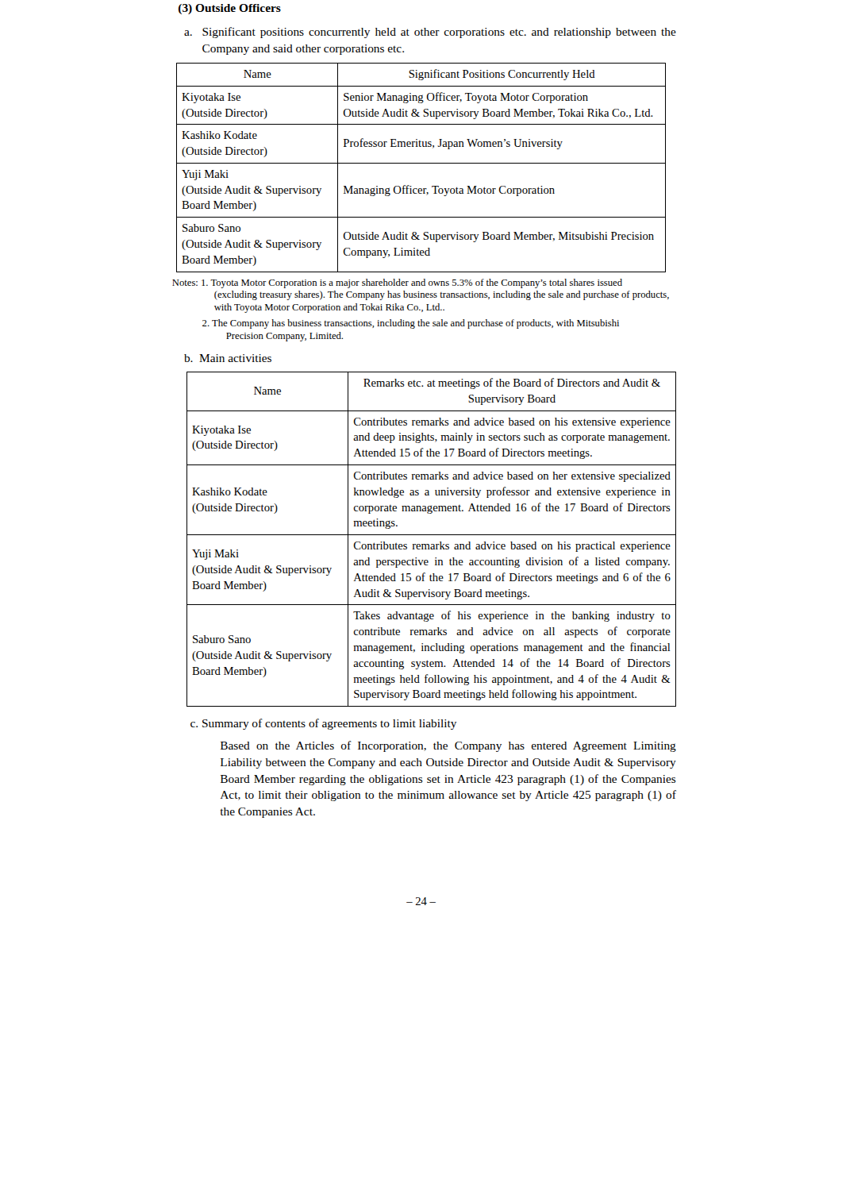(3) Outside Officers
a. Significant positions concurrently held at other corporations etc. and relationship between the Company and said other corporations etc.
| Name | Significant Positions Concurrently Held |
| --- | --- |
| Kiyotaka Ise (Outside Director) | Senior Managing Officer, Toyota Motor Corporation Outside Audit & Supervisory Board Member, Tokai Rika Co., Ltd. |
| Kashiko Kodate (Outside Director) | Professor Emeritus, Japan Women’s University |
| Yuji Maki (Outside Audit & Supervisory Board Member) | Managing Officer, Toyota Motor Corporation |
| Saburo Sano (Outside Audit & Supervisory Board Member) | Outside Audit & Supervisory Board Member, Mitsubishi Precision Company, Limited |
Notes: 1. Toyota Motor Corporation is a major shareholder and owns 5.3% of the Company’s total shares issued
(excluding treasury shares). The Company has business transactions, including the sale and purchase of products, with Toyota Motor Corporation and Tokai Rika Co., Ltd..
2. The Company has business transactions, including the sale and purchase of products, with Mitsubishi
Precision Company, Limited.
b. Main activities
| Name | Remarks etc. at meetings of the Board of Directors and Audit & Supervisory Board |
| --- | --- |
| Kiyotaka Ise (Outside Director) | Contributes remarks and advice based on his extensive experience and deep insights, mainly in sectors such as corporate management. Attended 15 of the 17 Board of Directors meetings. |
| Kashiko Kodate (Outside Director) | Contributes remarks and advice based on her extensive specialized knowledge as a university professor and extensive experience in corporate management. Attended 16 of the 17 Board of Directors meetings. |
| Yuji Maki (Outside Audit & Supervisory Board Member) | Contributes remarks and advice based on his practical experience and perspective in the accounting division of a listed company. Attended 15 of the 17 Board of Directors meetings and 6 of the 6 Audit & Supervisory Board meetings. |
| Saburo Sano (Outside Audit & Supervisory Board Member) | Takes advantage of his experience in the banking industry to contribute remarks and advice on all aspects of corporate management, including operations management and the financial accounting system. Attended 14 of the 14 Board of Directors meetings held following his appointment, and 4 of the 4 Audit & Supervisory Board meetings held following his appointment. |
c. Summary of contents of agreements to limit liability
Based on the Articles of Incorporation, the Company has entered Agreement Limiting Liability between the Company and each Outside Director and Outside Audit & Supervisory Board Member regarding the obligations set in Article 423 paragraph (1) of the Companies Act, to limit their obligation to the minimum allowance set by Article 425 paragraph (1) of the Companies Act.
– 24 –